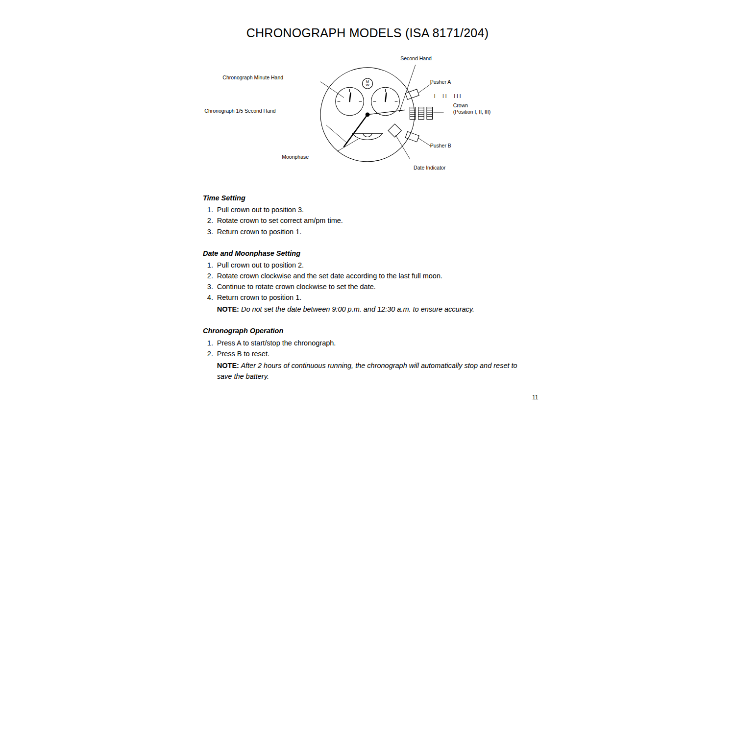CHRONOGRAPH MODELS (ISA 8171/204)
M W
Second Hand
Pusher A
Chronograph Minute Hand
I II III
Crown(Position I, II, III)
Chronograph 1/5 Second Hand
Pusher B
Moonphase
Date Indicator
Time Setting
Pull crown out to position 3.
Rotate crown to set correct am/pm time.
Return crown to position 1.
Date and Moonphase Setting
Pull crown out to position 2.
Rotate crown clockwise and the set date according to the last full moon.
Continue to rotate crown clockwise to set the date.
Return crown to position 1. NOTE: Do not set the date between 9:00 p.m. and 12:30 a.m. to ensure accuracy.
Chronograph Operation
Press A to start/stop the chronograph.
Press B to reset. NOTE: After 2 hours of continuous running, the chronograph will automatically stop and reset to save the battery.
11